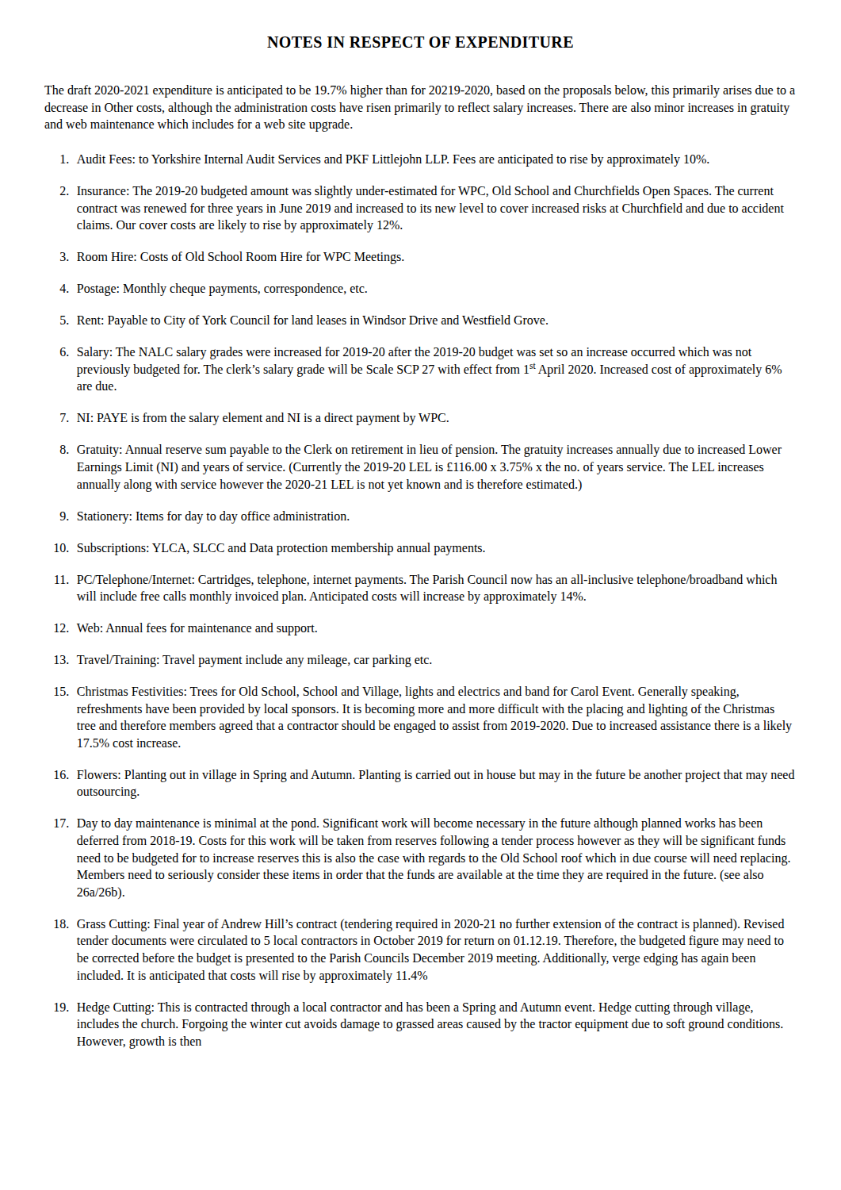NOTES IN RESPECT OF EXPENDITURE
The draft 2020-2021 expenditure is anticipated to be 19.7% higher than for 20219-2020, based on the proposals below, this primarily arises due to a decrease in Other costs, although the administration costs have risen primarily to reflect salary increases. There are also minor increases in gratuity and web maintenance which includes for a web site upgrade.
Audit Fees: to Yorkshire Internal Audit Services and PKF Littlejohn LLP. Fees are anticipated to rise by approximately 10%.
Insurance: The 2019-20 budgeted amount was slightly under-estimated for WPC, Old School and Churchfields Open Spaces. The current contract was renewed for three years in June 2019 and increased to its new level to cover increased risks at Churchfield and due to accident claims. Our cover costs are likely to rise by approximately 12%.
Room Hire: Costs of Old School Room Hire for WPC Meetings.
Postage: Monthly cheque payments, correspondence, etc.
Rent: Payable to City of York Council for land leases in Windsor Drive and Westfield Grove.
Salary: The NALC salary grades were increased for 2019-20 after the 2019-20 budget was set so an increase occurred which was not previously budgeted for. The clerk’s salary grade will be Scale SCP 27 with effect from 1st April 2020. Increased cost of approximately 6% are due.
NI: PAYE is from the salary element and NI is a direct payment by WPC.
Gratuity: Annual reserve sum payable to the Clerk on retirement in lieu of pension. The gratuity increases annually due to increased Lower Earnings Limit (NI) and years of service. (Currently the 2019-20 LEL is £116.00 x 3.75% x the no. of years service. The LEL increases annually along with service however the 2020-21 LEL is not yet known and is therefore estimated.)
Stationery: Items for day to day office administration.
Subscriptions: YLCA, SLCC and Data protection membership annual payments.
PC/Telephone/Internet: Cartridges, telephone, internet payments. The Parish Council now has an all-inclusive telephone/broadband which will include free calls monthly invoiced plan. Anticipated costs will increase by approximately 14%.
Web: Annual fees for maintenance and support.
Travel/Training: Travel payment include any mileage, car parking etc.
Christmas Festivities: Trees for Old School, School and Village, lights and electrics and band for Carol Event. Generally speaking, refreshments have been provided by local sponsors. It is becoming more and more difficult with the placing and lighting of the Christmas tree and therefore members agreed that a contractor should be engaged to assist from 2019-2020. Due to increased assistance there is a likely 17.5% cost increase.
Flowers: Planting out in village in Spring and Autumn. Planting is carried out in house but may in the future be another project that may need outsourcing.
Day to day maintenance is minimal at the pond. Significant work will become necessary in the future although planned works has been deferred from 2018-19. Costs for this work will be taken from reserves following a tender process however as they will be significant funds need to be budgeted for to increase reserves this is also the case with regards to the Old School roof which in due course will need replacing. Members need to seriously consider these items in order that the funds are available at the time they are required in the future. (see also 26a/26b).
Grass Cutting: Final year of Andrew Hill’s contract (tendering required in 2020-21 no further extension of the contract is planned). Revised tender documents were circulated to 5 local contractors in October 2019 for return on 01.12.19. Therefore, the budgeted figure may need to be corrected before the budget is presented to the Parish Councils December 2019 meeting. Additionally, verge edging has again been included. It is anticipated that costs will rise by approximately 11.4%
Hedge Cutting: This is contracted through a local contractor and has been a Spring and Autumn event. Hedge cutting through village, includes the church. Forgoing the winter cut avoids damage to grassed areas caused by the tractor equipment due to soft ground conditions. However, growth is then